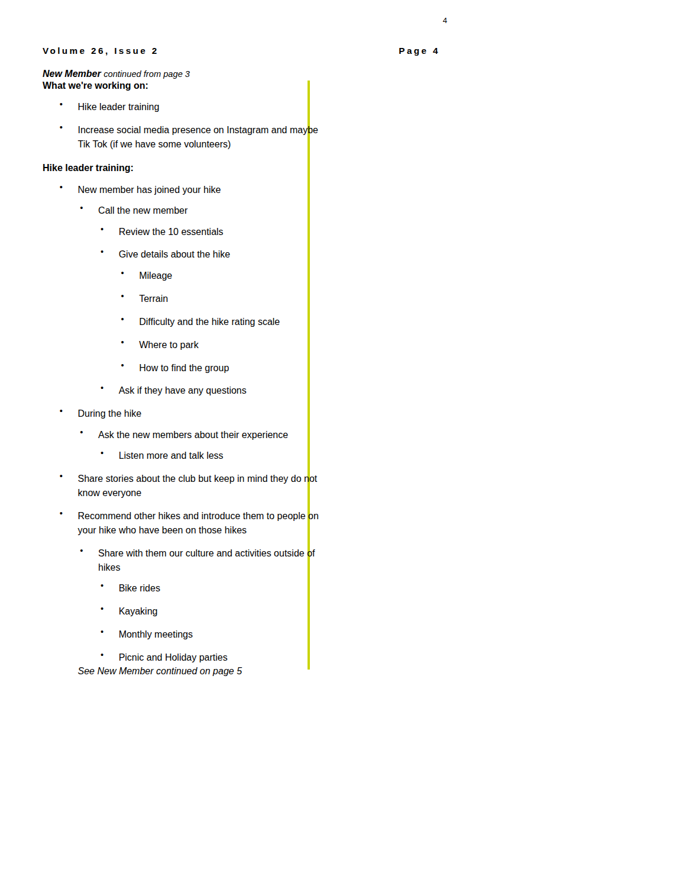4
Volume 26, Issue 2
Page 4
New Member continued from page 3
What we're working on:
•Hike leader training
•Increase social media presence on Instagram and maybe Tik Tok (if we have some volunteers)
Hike leader training:
•New member has joined your hike
•Call the new member
•Review the 10 essentials
•Give details about the hike
•Mileage
•Terrain
•Difficulty and the hike rating scale
•Where to park
•How to find the group
•Ask if they have any questions
•During the hike
•Ask the new members about their experience
•Listen more and talk less
•Share stories about the club but keep in mind they do not know everyone
•Recommend other hikes and introduce them to people on your hike who have been on those hikes
•Share with them our culture and activities outside of hikes
•Bike rides
•Kayaking
•Monthly meetings
•Picnic and Holiday parties
See New Member continued on page 5